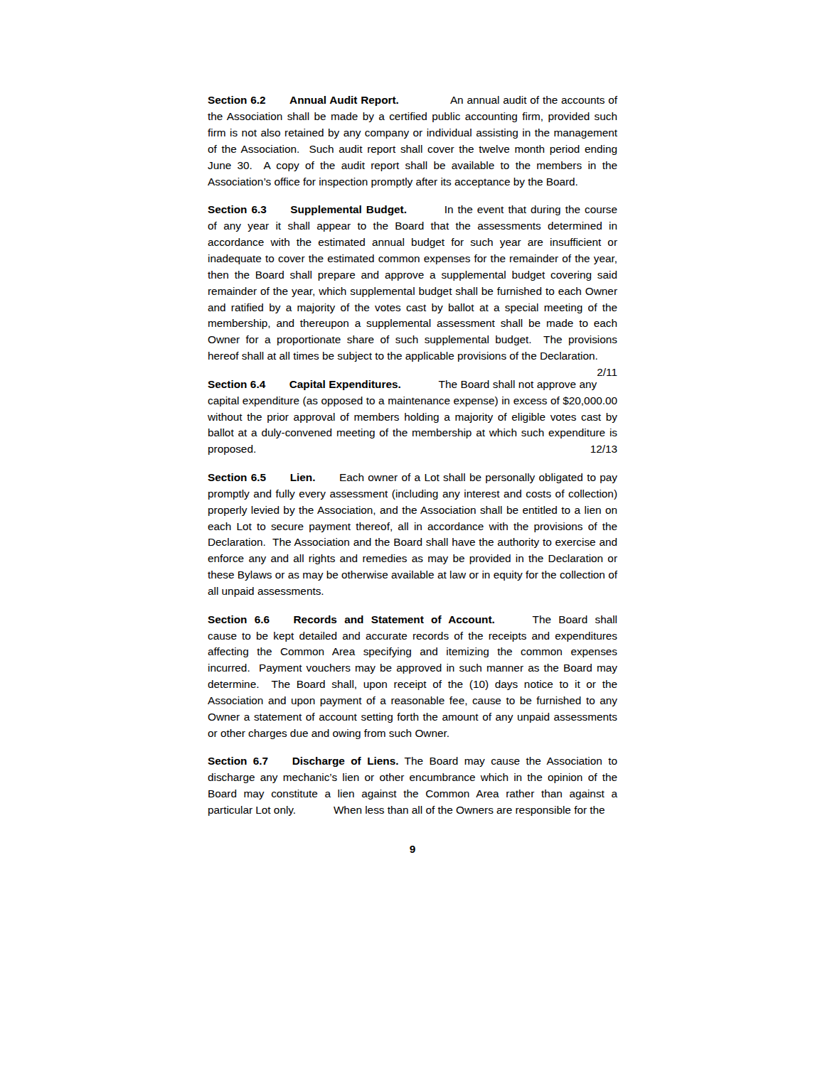Section 6.2 Annual Audit Report. An annual audit of the accounts of the Association shall be made by a certified public accounting firm, provided such firm is not also retained by any company or individual assisting in the management of the Association. Such audit report shall cover the twelve month period ending June 30. A copy of the audit report shall be available to the members in the Association’s office for inspection promptly after its acceptance by the Board.
Section 6.3 Supplemental Budget. In the event that during the course of any year it shall appear to the Board that the assessments determined in accordance with the estimated annual budget for such year are insufficient or inadequate to cover the estimated common expenses for the remainder of the year, then the Board shall prepare and approve a supplemental budget covering said remainder of the year, which supplemental budget shall be furnished to each Owner and ratified by a majority of the votes cast by ballot at a special meeting of the membership, and thereupon a supplemental assessment shall be made to each Owner for a proportionate share of such supplemental budget. The provisions hereof shall at all times be subject to the applicable provisions of the Declaration.2/11
Section 6.4 Capital Expenditures. The Board shall not approve any capital expenditure (as opposed to a maintenance expense) in excess of $20,000.00 without the prior approval of members holding a majority of eligible votes cast by ballot at a duly-convened meeting of the membership at which such expenditure is proposed.12/13
Section 6.5 Lien. Each owner of a Lot shall be personally obligated to pay promptly and fully every assessment (including any interest and costs of collection) properly levied by the Association, and the Association shall be entitled to a lien on each Lot to secure payment thereof, all in accordance with the provisions of the Declaration. The Association and the Board shall have the authority to exercise and enforce any and all rights and remedies as may be provided in the Declaration or these Bylaws or as may be otherwise available at law or in equity for the collection of all unpaid assessments.
Section 6.6 Records and Statement of Account. The Board shall cause to be kept detailed and accurate records of the receipts and expenditures affecting the Common Area specifying and itemizing the common expenses incurred. Payment vouchers may be approved in such manner as the Board may determine. The Board shall, upon receipt of the (10) days notice to it or the Association and upon payment of a reasonable fee, cause to be furnished to any Owner a statement of account setting forth the amount of any unpaid assessments or other charges due and owing from such Owner.
Section 6.7 Discharge of Liens. The Board may cause the Association to discharge any mechanic’s lien or other encumbrance which in the opinion of the Board may constitute a lien against the Common Area rather than against a particular Lot only. When less than all of the Owners are responsible for the
9